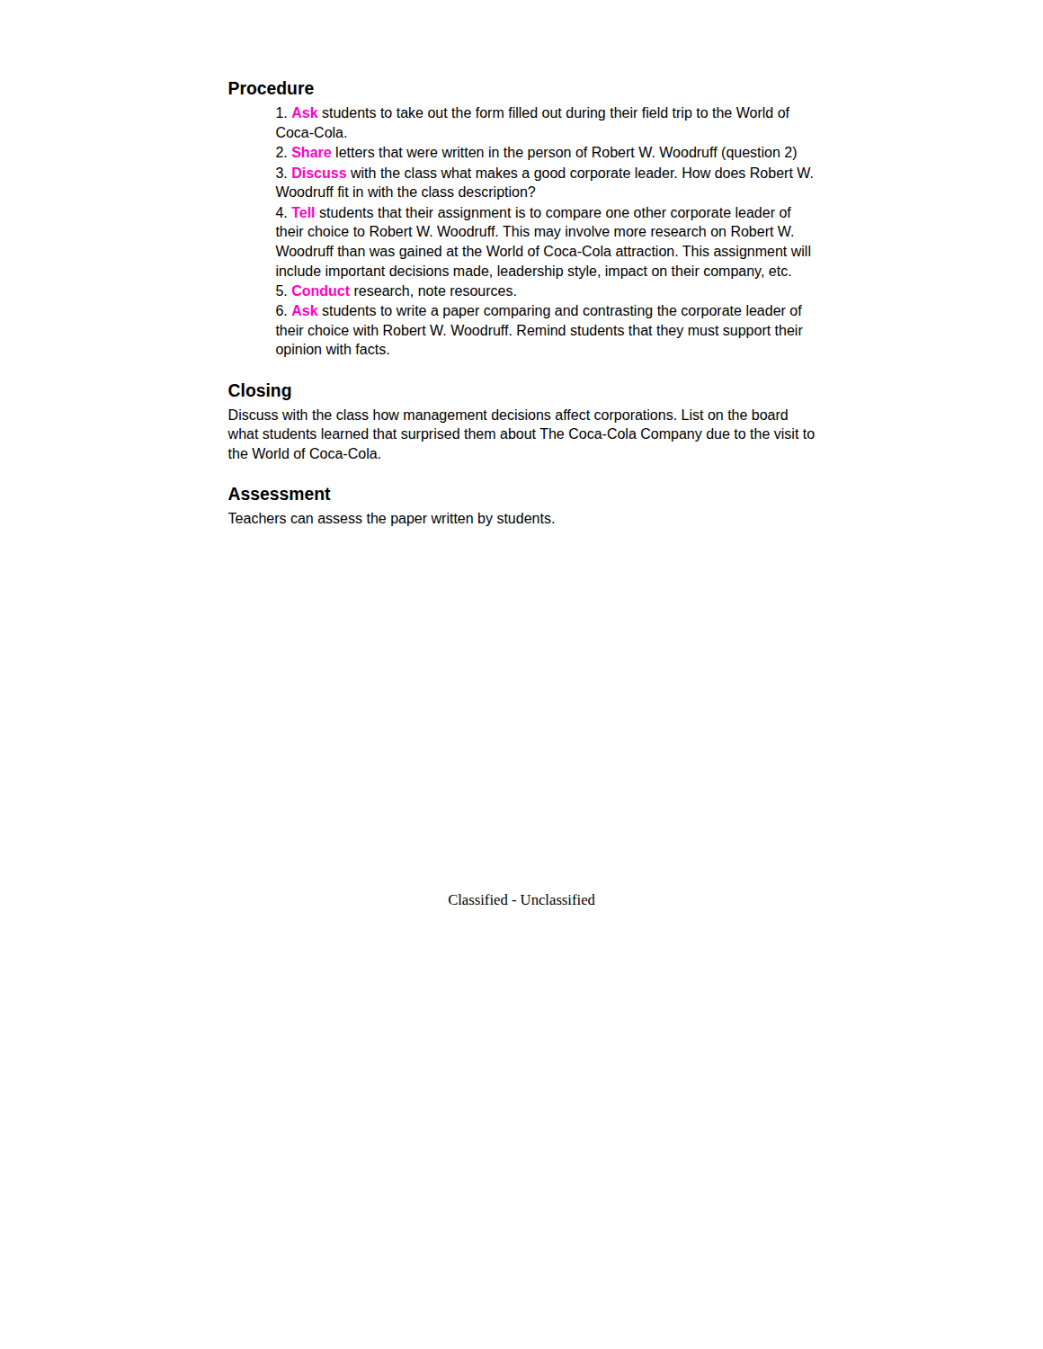Procedure
1. Ask students to take out the form filled out during their field trip to the World of Coca-Cola.
2. Share letters that were written in the person of Robert W. Woodruff (question 2)
3. Discuss with the class what makes a good corporate leader. How does Robert W. Woodruff fit in with the class description?
4. Tell students that their assignment is to compare one other corporate leader of their choice to Robert W. Woodruff. This may involve more research on Robert W. Woodruff than was gained at the World of Coca-Cola attraction. This assignment will include important decisions made, leadership style, impact on their company, etc.
5. Conduct research, note resources.
6. Ask students to write a paper comparing and contrasting the corporate leader of their choice with Robert W. Woodruff. Remind students that they must support their opinion with facts.
Closing
Discuss with the class how management decisions affect corporations. List on the board what students learned that surprised them about The Coca-Cola Company due to the visit to the World of Coca-Cola.
Assessment
Teachers can assess the paper written by students.
Classified - Unclassified